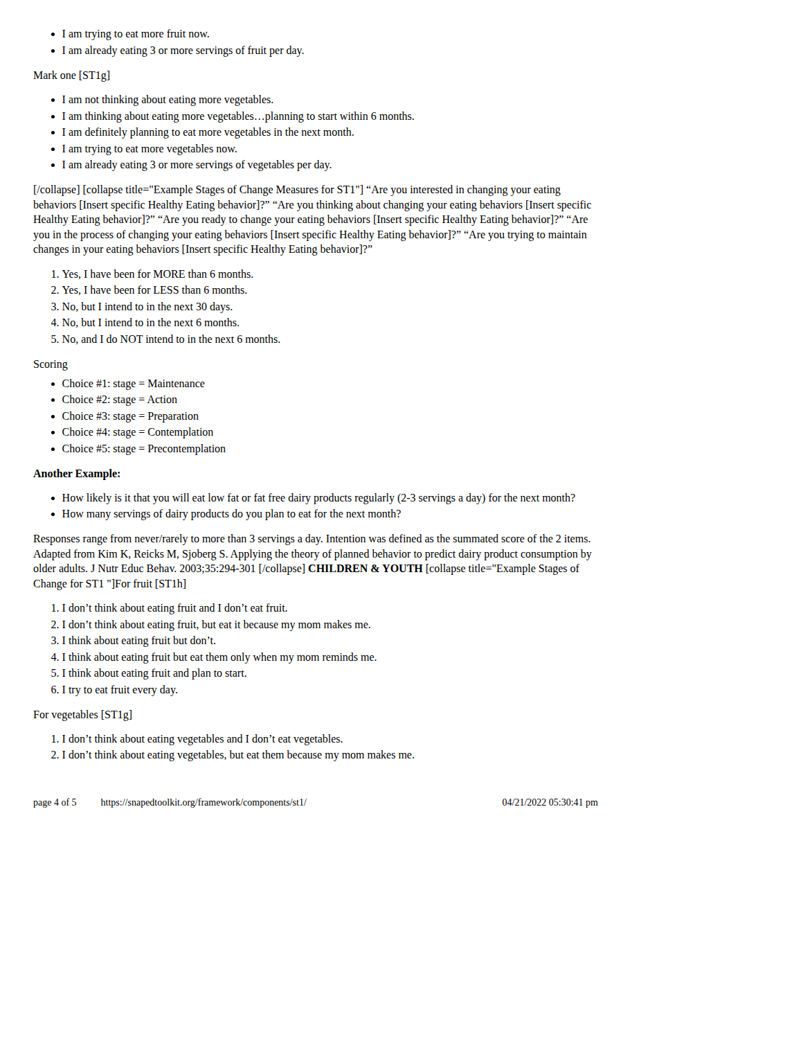I am trying to eat more fruit now.
I am already eating 3 or more servings of fruit per day.
Mark one [ST1g]
I am not thinking about eating more vegetables.
I am thinking about eating more vegetables…planning to start within 6 months.
I am definitely planning to eat more vegetables in the next month.
I am trying to eat more vegetables now.
I am already eating 3 or more servings of vegetables per day.
[/collapse] [collapse title="Example Stages of Change Measures for ST1"] “Are you interested in changing your eating behaviors [Insert specific Healthy Eating behavior]?” “Are you thinking about changing your eating behaviors [Insert specific Healthy Eating behavior]?” “Are you ready to change your eating behaviors [Insert specific Healthy Eating behavior]?” “Are you in the process of changing your eating behaviors [Insert specific Healthy Eating behavior]?” “Are you trying to maintain changes in your eating behaviors [Insert specific Healthy Eating behavior]?”
Yes, I have been for MORE than 6 months.
Yes, I have been for LESS than 6 months.
No, but I intend to in the next 30 days.
No, but I intend to in the next 6 months.
No, and I do NOT intend to in the next 6 months.
Scoring
Choice #1: stage = Maintenance
Choice #2: stage = Action
Choice #3: stage = Preparation
Choice #4: stage = Contemplation
Choice #5: stage = Precontemplation
Another Example:
How likely is it that you will eat low fat or fat free dairy products regularly (2-3 servings a day) for the next month?
How many servings of dairy products do you plan to eat for the next month?
Responses range from never/rarely to more than 3 servings a day. Intention was defined as the summated score of the 2 items. Adapted from Kim K, Reicks M, Sjoberg S. Applying the theory of planned behavior to predict dairy product consumption by older adults. J Nutr Educ Behav. 2003;35:294-301 [/collapse] CHILDREN & YOUTH [collapse title="Example Stages of Change for ST1 "]For fruit [ST1h]
I don’t think about eating fruit and I don’t eat fruit.
I don’t think about eating fruit, but eat it because my mom makes me.
I think about eating fruit but don’t.
I think about eating fruit but eat them only when my mom reminds me.
I think about eating fruit and plan to start.
I try to eat fruit every day.
For vegetables [ST1g]
I don’t think about eating vegetables and I don’t eat vegetables.
I don’t think about eating vegetables, but eat them because my mom makes me.
page 4 of 5 https://snapedtoolkit.org/framework/components/st1/ 04/21/2022 05:30:41 pm